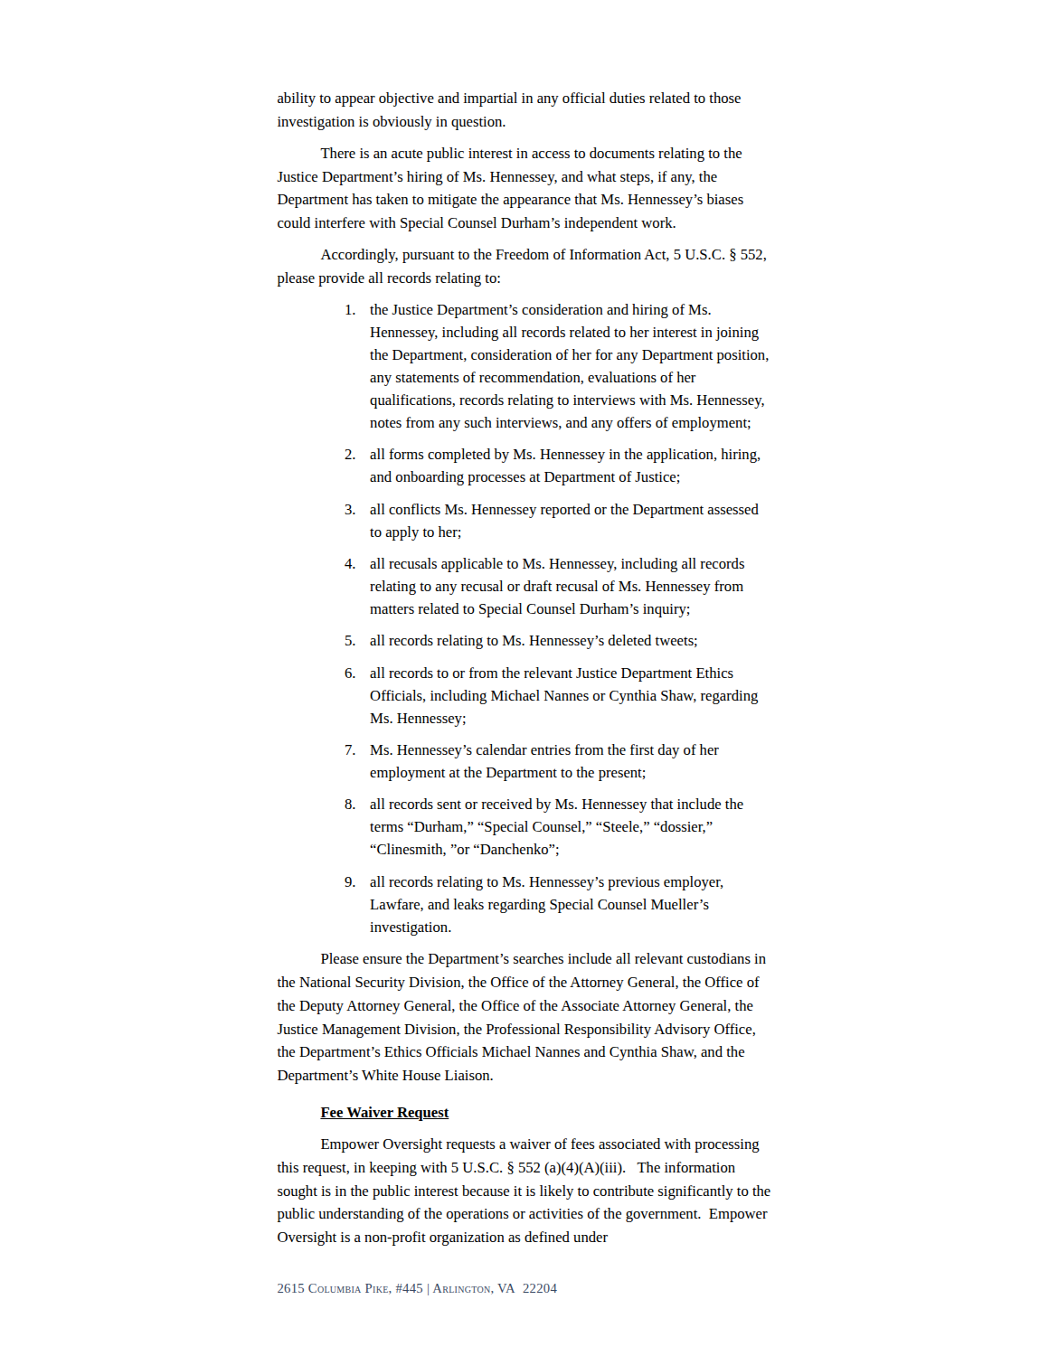ability to appear objective and impartial in any official duties related to those investigation is obviously in question.
There is an acute public interest in access to documents relating to the Justice Department’s hiring of Ms. Hennessey, and what steps, if any, the Department has taken to mitigate the appearance that Ms. Hennessey’s biases could interfere with Special Counsel Durham’s independent work.
Accordingly, pursuant to the Freedom of Information Act, 5 U.S.C. § 552, please provide all records relating to:
the Justice Department’s consideration and hiring of Ms. Hennessey, including all records related to her interest in joining the Department, consideration of her for any Department position, any statements of recommendation, evaluations of her qualifications, records relating to interviews with Ms. Hennessey, notes from any such interviews, and any offers of employment;
all forms completed by Ms. Hennessey in the application, hiring, and onboarding processes at Department of Justice;
all conflicts Ms. Hennessey reported or the Department assessed to apply to her;
all recusals applicable to Ms. Hennessey, including all records relating to any recusal or draft recusal of Ms. Hennessey from matters related to Special Counsel Durham’s inquiry;
all records relating to Ms. Hennessey’s deleted tweets;
all records to or from the relevant Justice Department Ethics Officials, including Michael Nannes or Cynthia Shaw, regarding Ms. Hennessey;
Ms. Hennessey’s calendar entries from the first day of her employment at the Department to the present;
all records sent or received by Ms. Hennessey that include the terms “Durham,” “Special Counsel,” “Steele,” “dossier,” “Clinesmith, ”or “Danchenko”;
all records relating to Ms. Hennessey’s previous employer, Lawfare, and leaks regarding Special Counsel Mueller’s investigation.
Please ensure the Department’s searches include all relevant custodians in the National Security Division, the Office of the Attorney General, the Office of the Deputy Attorney General, the Office of the Associate Attorney General, the Justice Management Division, the Professional Responsibility Advisory Office, the Department’s Ethics Officials Michael Nannes and Cynthia Shaw, and the Department’s White House Liaison.
Fee Waiver Request
Empower Oversight requests a waiver of fees associated with processing this request, in keeping with 5 U.S.C. § 552 (a)(4)(A)(iii). The information sought is in the public interest because it is likely to contribute significantly to the public understanding of the operations or activities of the government. Empower Oversight is a non-profit organization as defined under
2615 Columbia Pike, #445 | Arlington, VA 22204